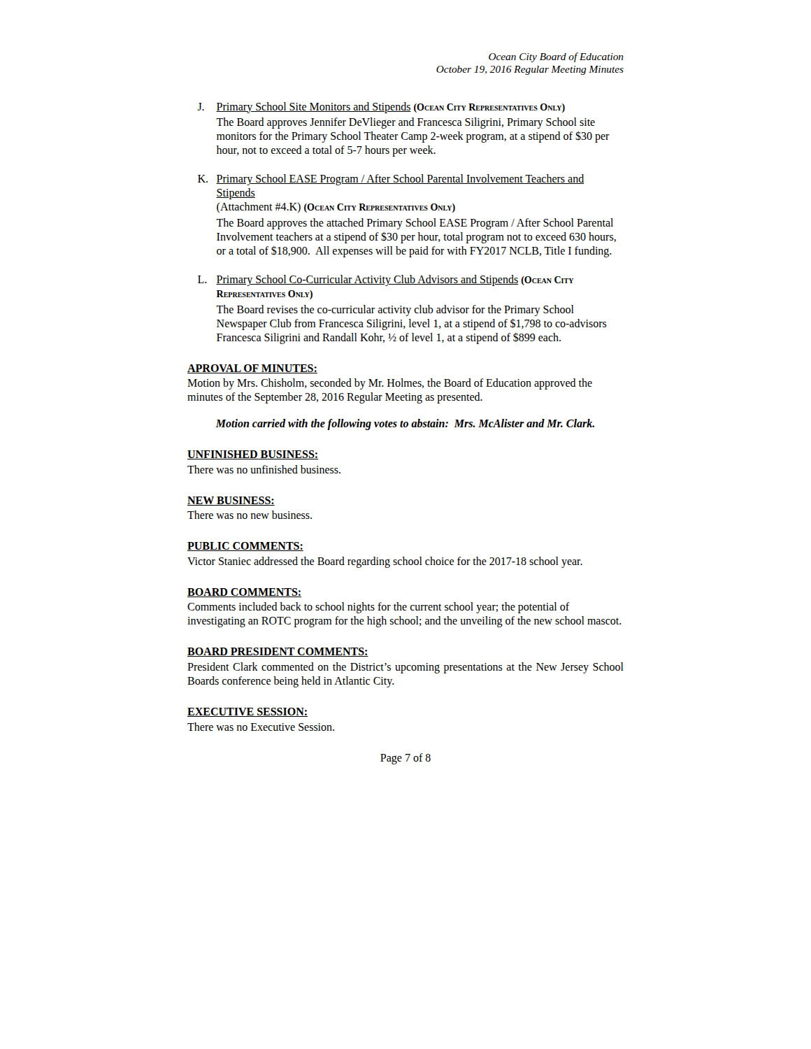Ocean City Board of Education
October 19, 2016 Regular Meeting Minutes
J. Primary School Site Monitors and Stipends (Ocean City Representatives Only)
The Board approves Jennifer DeVlieger and Francesca Siligrini, Primary School site monitors for the Primary School Theater Camp 2-week program, at a stipend of $30 per hour, not to exceed a total of 5-7 hours per week.
K. Primary School EASE Program / After School Parental Involvement Teachers and Stipends
(Attachment #4.K) (Ocean City Representatives Only)
The Board approves the attached Primary School EASE Program / After School Parental Involvement teachers at a stipend of $30 per hour, total program not to exceed 630 hours, or a total of $18,900. All expenses will be paid for with FY2017 NCLB, Title I funding.
L. Primary School Co-Curricular Activity Club Advisors and Stipends (Ocean City Representatives Only)
The Board revises the co-curricular activity club advisor for the Primary School Newspaper Club from Francesca Siligrini, level 1, at a stipend of $1,798 to co-advisors Francesca Siligrini and Randall Kohr, ½ of level 1, at a stipend of $899 each.
Aproval of Minutes:
Motion by Mrs. Chisholm, seconded by Mr. Holmes, the Board of Education approved the minutes of the September 28, 2016 Regular Meeting as presented.
Motion carried with the following votes to abstain: Mrs. McAlister and Mr. Clark.
Unfinished Business:
There was no unfinished business.
New Business:
There was no new business.
Public Comments:
Victor Staniec addressed the Board regarding school choice for the 2017-18 school year.
Board Comments:
Comments included back to school nights for the current school year; the potential of investigating an ROTC program for the high school; and the unveiling of the new school mascot.
Board President Comments:
President Clark commented on the District’s upcoming presentations at the New Jersey School Boards conference being held in Atlantic City.
Executive Session:
There was no Executive Session.
Page 7 of 8